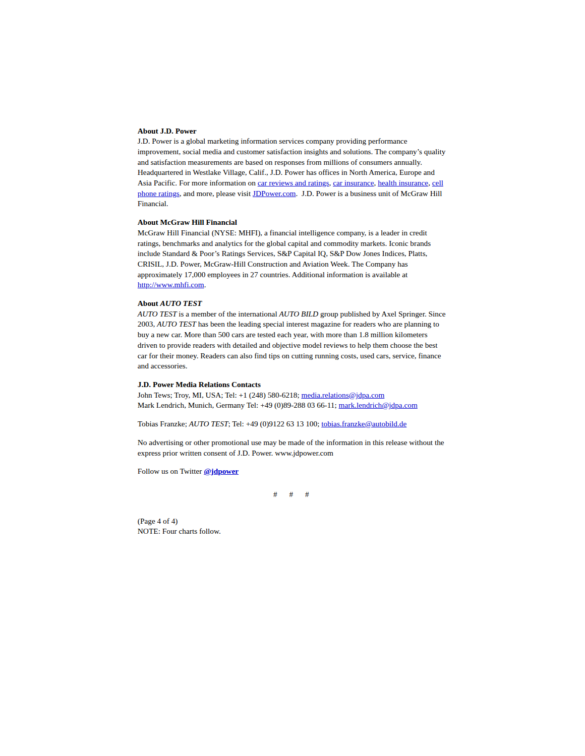About J.D. Power
J.D. Power is a global marketing information services company providing performance improvement, social media and customer satisfaction insights and solutions. The company’s quality and satisfaction measurements are based on responses from millions of consumers annually. Headquartered in Westlake Village, Calif., J.D. Power has offices in North America, Europe and Asia Pacific. For more information on car reviews and ratings, car insurance, health insurance, cell phone ratings, and more, please visit JDPower.com. J.D. Power is a business unit of McGraw Hill Financial.
About McGraw Hill Financial
McGraw Hill Financial (NYSE: MHFI), a financial intelligence company, is a leader in credit ratings, benchmarks and analytics for the global capital and commodity markets. Iconic brands include Standard & Poor’s Ratings Services, S&P Capital IQ, S&P Dow Jones Indices, Platts, CRISIL, J.D. Power, McGraw-Hill Construction and Aviation Week. The Company has approximately 17,000 employees in 27 countries. Additional information is available at http://www.mhfi.com.
About AUTO TEST
AUTO TEST is a member of the international AUTO BILD group published by Axel Springer. Since 2003, AUTO TEST has been the leading special interest magazine for readers who are planning to buy a new car. More than 500 cars are tested each year, with more than 1.8 million kilometers driven to provide readers with detailed and objective model reviews to help them choose the best car for their money. Readers can also find tips on cutting running costs, used cars, service, finance and accessories.
J.D. Power Media Relations Contacts
John Tews; Troy, MI, USA; Tel: +1 (248) 580-6218; media.relations@jdpa.com
Mark Lendrich, Munich, Germany Tel: +49 (0)89-288 03 66-11; mark.lendrich@jdpa.com
Tobias Franzke; AUTO TEST; Tel: +49 (0)9122 63 13 100; tobias.franzke@autobild.de
No advertising or other promotional use may be made of the information in this release without the express prior written consent of J.D. Power. www.jdpower.com
Follow us on Twitter @jdpower
# # #
(Page 4 of 4)
NOTE: Four charts follow.